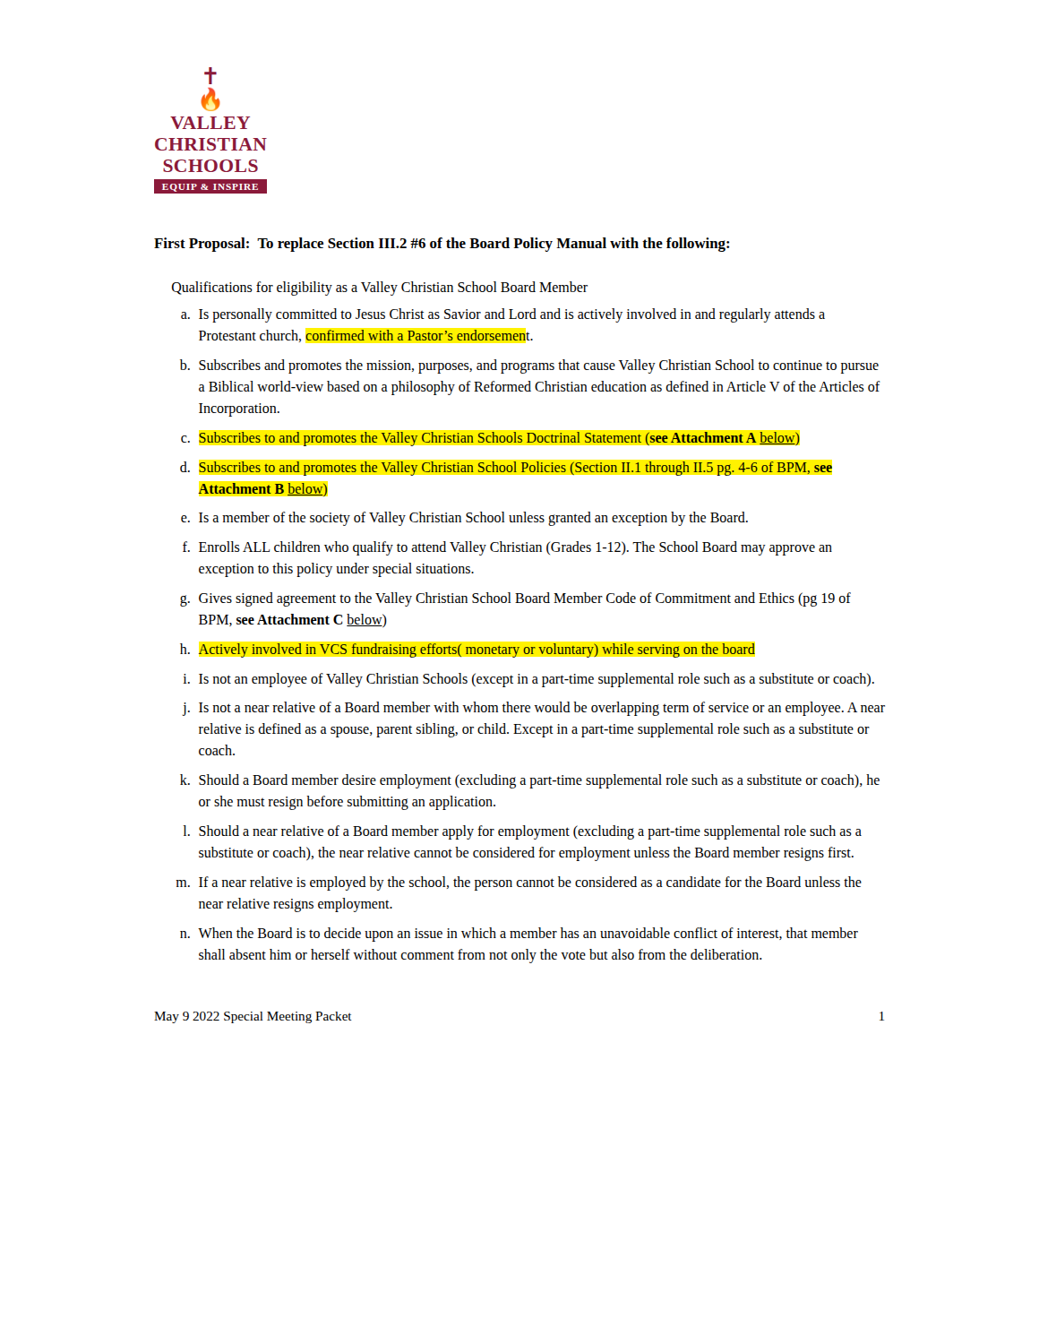✝ 🔥 VALLEY CHRISTIAN SCHOOLS EQUIP & INSPIRE
First Proposal: To replace Section III.2 #6 of the Board Policy Manual with the following:
Qualifications for eligibility as a Valley Christian School Board Member
Is personally committed to Jesus Christ as Savior and Lord and is actively involved in and regularly attends a Protestant church, confirmed with a Pastor’s endorsement.
Subscribes and promotes the mission, purposes, and programs that cause Valley Christian School to continue to pursue a Biblical world-view based on a philosophy of Reformed Christian education as defined in Article V of the Articles of Incorporation.
Subscribes to and promotes the Valley Christian Schools Doctrinal Statement (see Attachment A below)
Subscribes to and promotes the Valley Christian School Policies (Section II.1 through II.5 pg. 4-6 of BPM, see Attachment B below)
Is a member of the society of Valley Christian School unless granted an exception by the Board.
Enrolls ALL children who qualify to attend Valley Christian (Grades 1-12). The School Board may approve an exception to this policy under special situations.
Gives signed agreement to the Valley Christian School Board Member Code of Commitment and Ethics (pg 19 of BPM, see Attachment C below)
Actively involved in VCS fundraising efforts( monetary or voluntary) while serving on the board
Is not an employee of Valley Christian Schools (except in a part-time supplemental role such as a substitute or coach).
Is not a near relative of a Board member with whom there would be overlapping term of service or an employee. A near relative is defined as a spouse, parent sibling, or child. Except in a part-time supplemental role such as a substitute or coach.
Should a Board member desire employment (excluding a part-time supplemental role such as a substitute or coach), he or she must resign before submitting an application.
Should a near relative of a Board member apply for employment (excluding a part-time supplemental role such as a substitute or coach), the near relative cannot be considered for employment unless the Board member resigns first.
If a near relative is employed by the school, the person cannot be considered as a candidate for the Board unless the near relative resigns employment.
When the Board is to decide upon an issue in which a member has an unavoidable conflict of interest, that member shall absent him or herself without comment from not only the vote but also from the deliberation.
May 9 2022 Special Meeting Packet 1